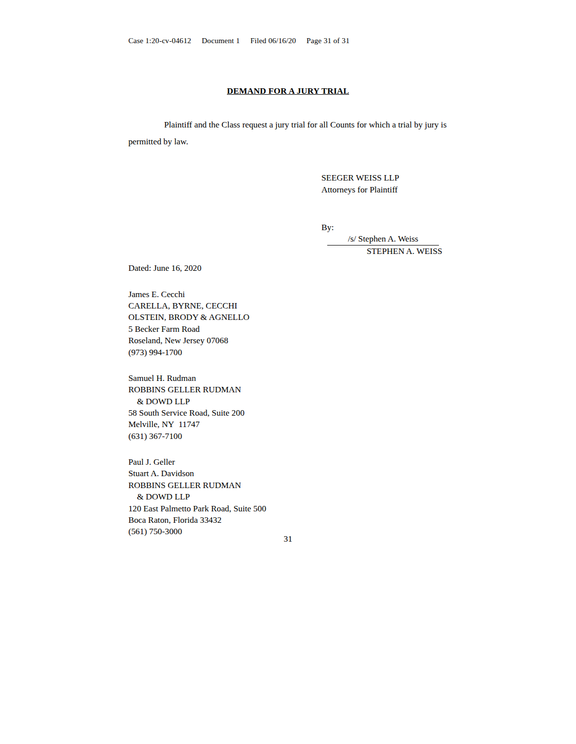Case 1:20-cv-04612 Document 1 Filed 06/16/20 Page 31 of 31
DEMAND FOR A JURY TRIAL
Plaintiff and the Class request a jury trial for all Counts for which a trial by jury is permitted by law.
SEEGER WEISS LLP
Attorneys for Plaintiff
By:/s/ Stephen A. Weiss STEPHEN A. WEISS
Dated: June 16, 2020
James E. Cecchi
CARELLA, BYRNE, CECCHI
OLSTEIN, BRODY & AGNELLO
5 Becker Farm Road
Roseland, New Jersey 07068
(973) 994-1700
Samuel H. Rudman
ROBBINS GELLER RUDMAN
& DOWD LLP
58 South Service Road, Suite 200
Melville, NY 11747
(631) 367-7100
Paul J. Geller
Stuart A. Davidson
ROBBINS GELLER RUDMAN
& DOWD LLP
120 East Palmetto Park Road, Suite 500
Boca Raton, Florida 33432
(561) 750-3000
31